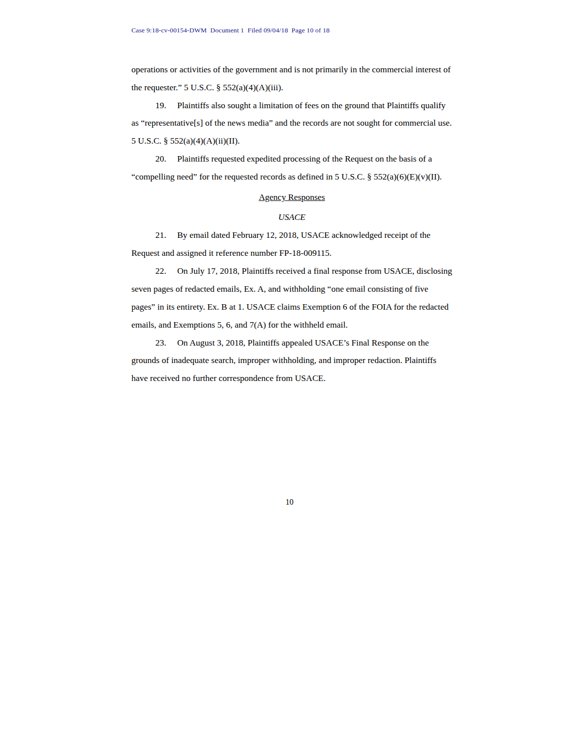Case 9:18-cv-00154-DWM Document 1 Filed 09/04/18 Page 10 of 18
operations or activities of the government and is not primarily in the commercial interest of the requester.” 5 U.S.C. § 552(a)(4)(A)(iii).
19. Plaintiffs also sought a limitation of fees on the ground that Plaintiffs qualify as “representative[s] of the news media” and the records are not sought for commercial use. 5 U.S.C. § 552(a)(4)(A)(ii)(II).
20. Plaintiffs requested expedited processing of the Request on the basis of a “compelling need” for the requested records as defined in 5 U.S.C. § 552(a)(6)(E)(v)(II).
Agency Responses
USACE
21. By email dated February 12, 2018, USACE acknowledged receipt of the Request and assigned it reference number FP-18-009115.
22. On July 17, 2018, Plaintiffs received a final response from USACE, disclosing seven pages of redacted emails, Ex. A, and withholding “one email consisting of five pages” in its entirety. Ex. B at 1. USACE claims Exemption 6 of the FOIA for the redacted emails, and Exemptions 5, 6, and 7(A) for the withheld email.
23. On August 3, 2018, Plaintiffs appealed USACE’s Final Response on the grounds of inadequate search, improper withholding, and improper redaction. Plaintiffs have received no further correspondence from USACE.
10